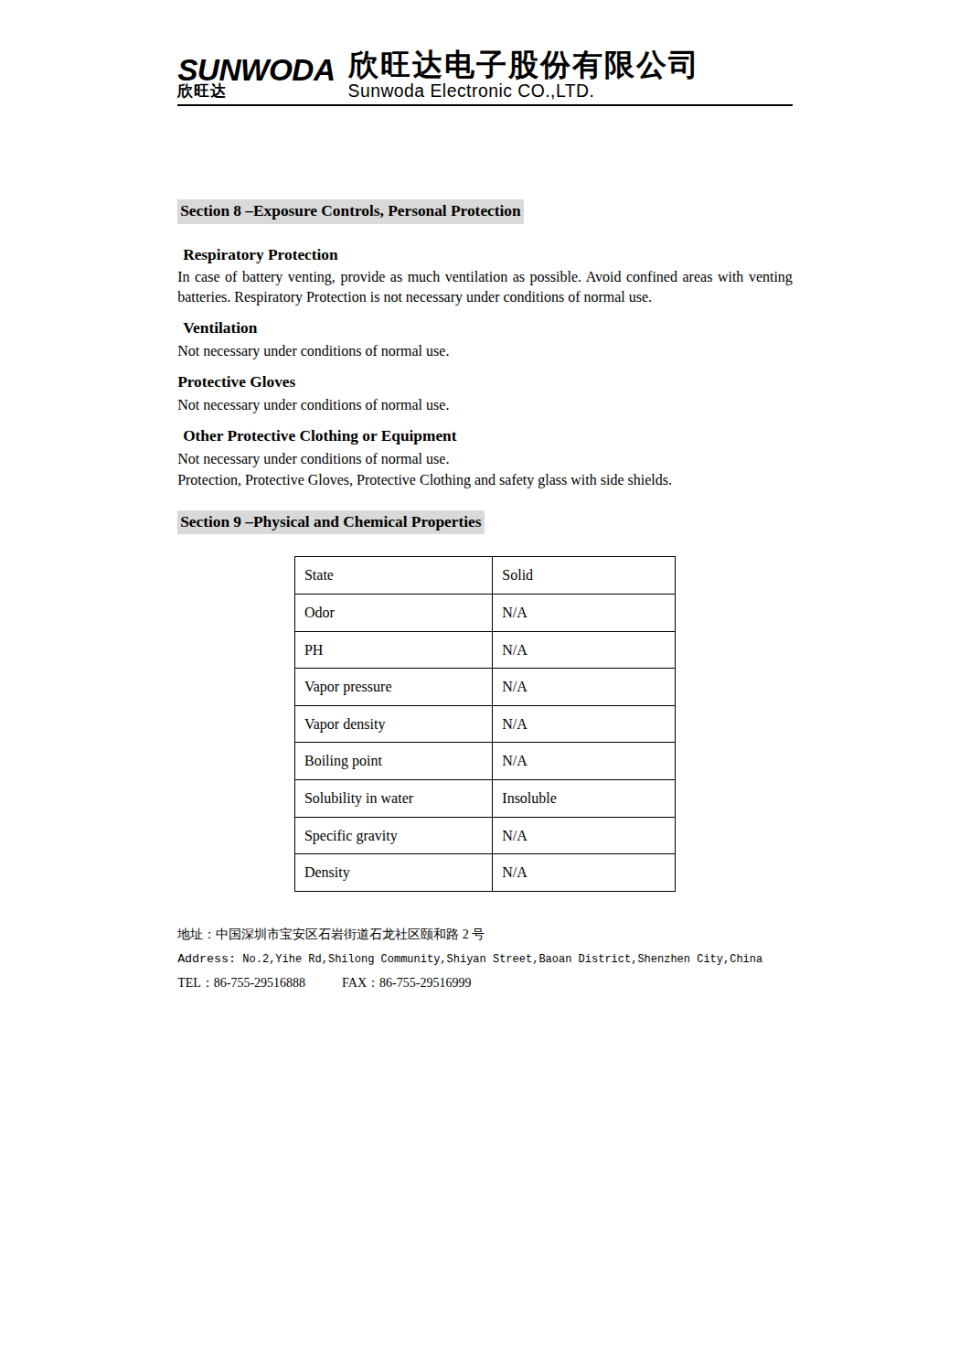SUNWODA 欣旺达
欣旺达电子股份有限公司 Sunwoda Electronic CO.,LTD.
Section 8 –Exposure Controls, Personal Protection
Respiratory Protection
In case of battery venting, provide as much ventilation as possible. Avoid confined areas with venting batteries. Respiratory Protection is not necessary under conditions of normal use.
Ventilation
Not necessary under conditions of normal use.
Protective Gloves
Not necessary under conditions of normal use.
Other Protective Clothing or Equipment
Not necessary under conditions of normal use.
Protection, Protective Gloves, Protective Clothing and safety glass with side shields.
Section 9 –Physical and Chemical Properties
| State | Solid |
| Odor | N/A |
| PH | N/A |
| Vapor pressure | N/A |
| Vapor density | N/A |
| Boiling point | N/A |
| Solubility in water | Insoluble |
| Specific gravity | N/A |
| Density | N/A |
地址：中国深圳市宝安区石岩街道石龙社区颐和路 2 号
Address: No.2,Yihe Rd,Shilong Community,Shiyan Street,Baoan District,Shenzhen City,China
TEL：86-755-29516888 FAX：86-755-29516999